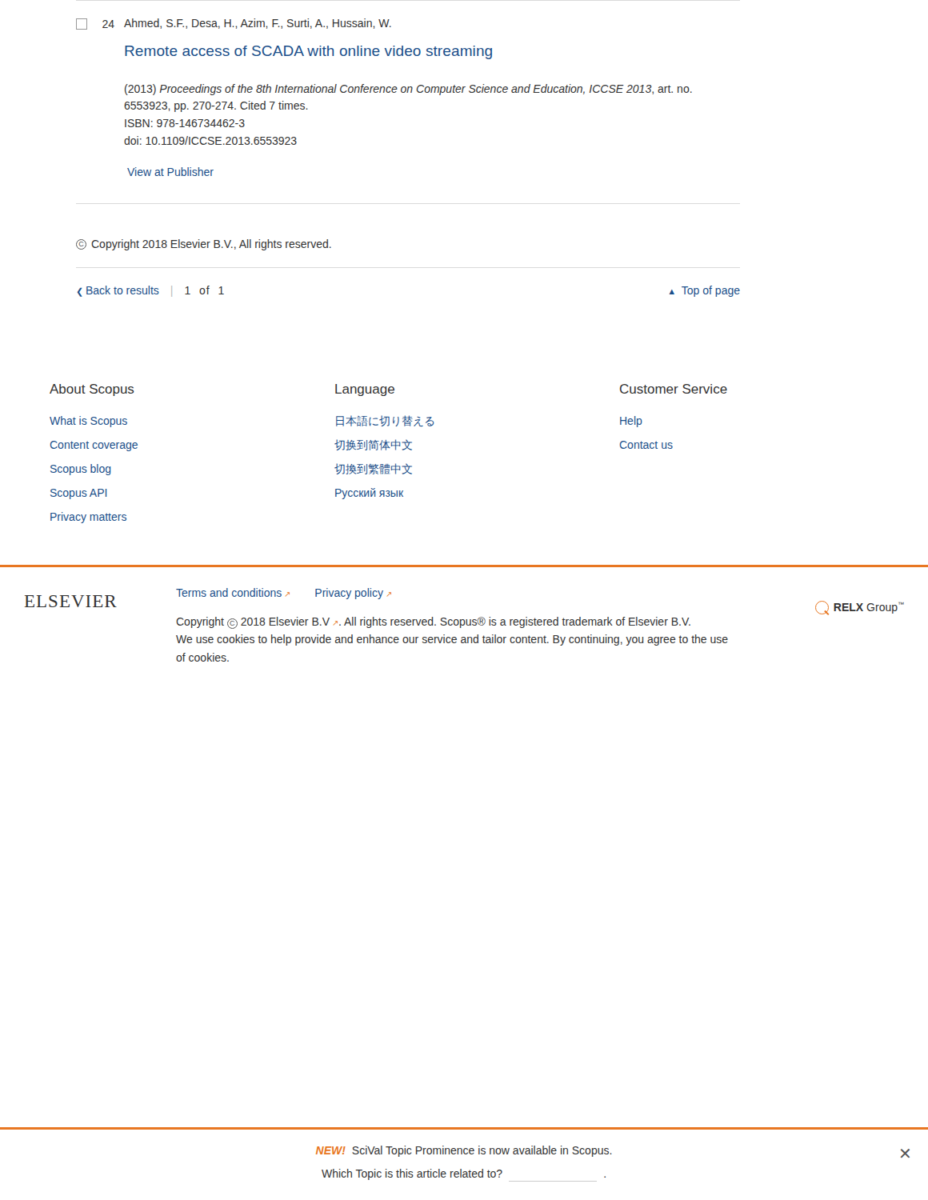24
Ahmed, S.F., Desa, H., Azim, F., Surti, A., Hussain, W.
Remote access of SCADA with online video streaming
(2013) Proceedings of the 8th International Conference on Computer Science and Education, ICCSE 2013, art. no. 6553923, pp. 270-274. Cited 7 times.
ISBN: 978-146734462-3
doi: 10.1109/ICCSE.2013.6553923
View at Publisher
C Copyright 2018 Elsevier B.V., All rights reserved.
❮Back to results | 1 of 1
▲ Top of page
About Scopus
What is Scopus
Content coverage
Scopus blog
Scopus API
Privacy matters
Language
日本語に切り替える
切换到简体中文
切換到繁體中文
Русский язык
Customer Service
Help
Contact us
ELSEVIER
Terms and conditions↗ Privacy policy↗
Copyright C 2018 Elsevier B.V↗. All rights reserved. Scopus® is a registered trademark of Elsevier B.V.
We use cookies to help provide and enhance our service and tailor content. By continuing, you agree to the use of cookies.
RELX Group™
NEW! SciVal Topic Prominence is now available in Scopus.
Which Topic is this article related to? .
✕